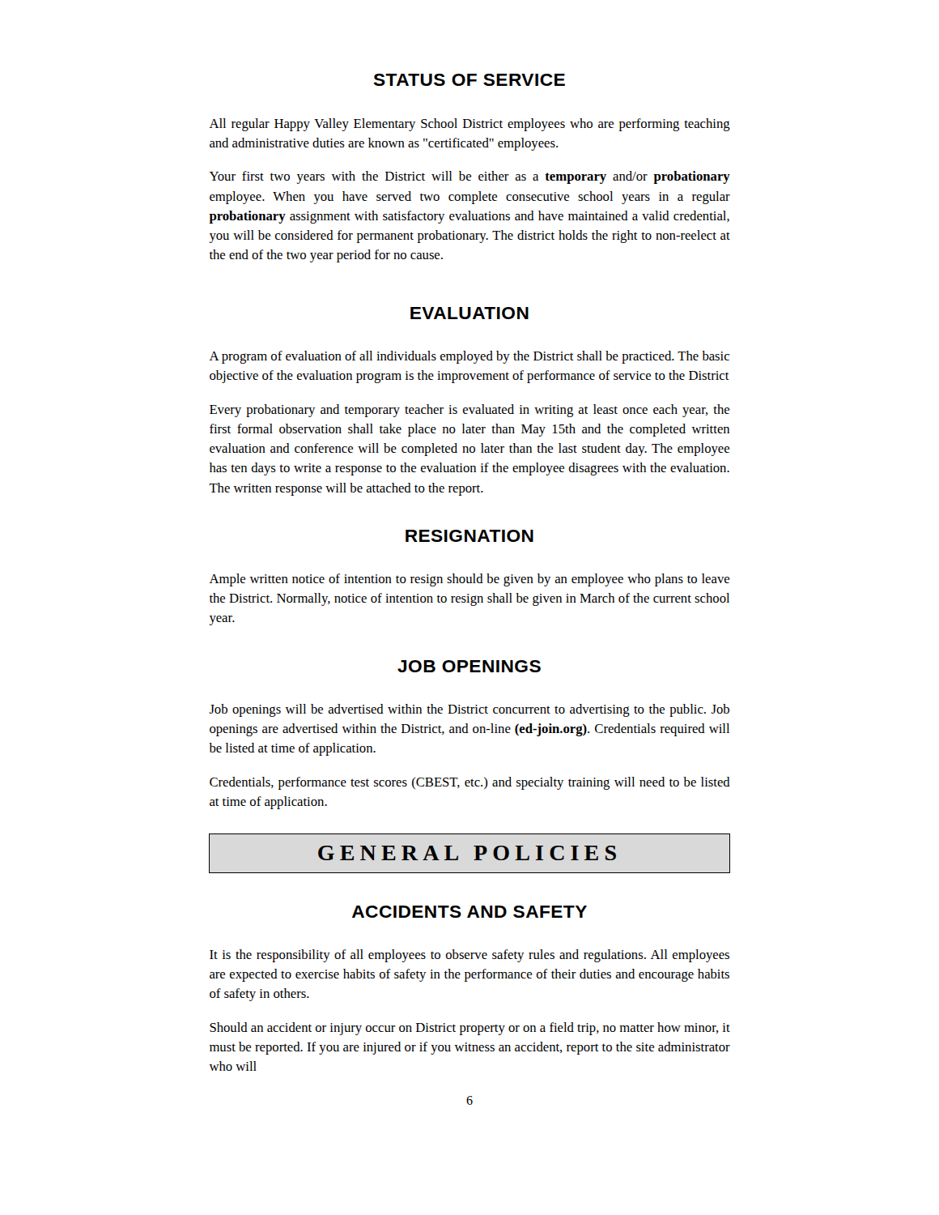STATUS OF SERVICE
All regular Happy Valley Elementary School District employees who are performing teaching and administrative duties are known as "certificated" employees.
Your first two years with the District will be either as a temporary and/or probationary employee. When you have served two complete consecutive school years in a regular probationary assignment with satisfactory evaluations and have maintained a valid credential, you will be considered for permanent probationary. The district holds the right to non-reelect at the end of the two year period for no cause.
EVALUATION
A program of evaluation of all individuals employed by the District shall be practiced. The basic objective of the evaluation program is the improvement of performance of service to the District
Every probationary and temporary teacher is evaluated in writing at least once each year, the first formal observation shall take place no later than May 15th and the completed written evaluation and conference will be completed no later than the last student day. The employee has ten days to write a response to the evaluation if the employee disagrees with the evaluation. The written response will be attached to the report.
RESIGNATION
Ample written notice of intention to resign should be given by an employee who plans to leave the District. Normally, notice of intention to resign shall be given in March of the current school year.
JOB OPENINGS
Job openings will be advertised within the District concurrent to advertising to the public. Job openings are advertised within the District, and on-line (ed-join.org). Credentials required will be listed at time of application.
Credentials, performance test scores (CBEST, etc.) and specialty training will need to be listed at time of application.
GENERAL POLICIES
ACCIDENTS AND SAFETY
It is the responsibility of all employees to observe safety rules and regulations. All employees are expected to exercise habits of safety in the performance of their duties and encourage habits of safety in others.
Should an accident or injury occur on District property or on a field trip, no matter how minor, it must be reported. If you are injured or if you witness an accident, report to the site administrator who will
6